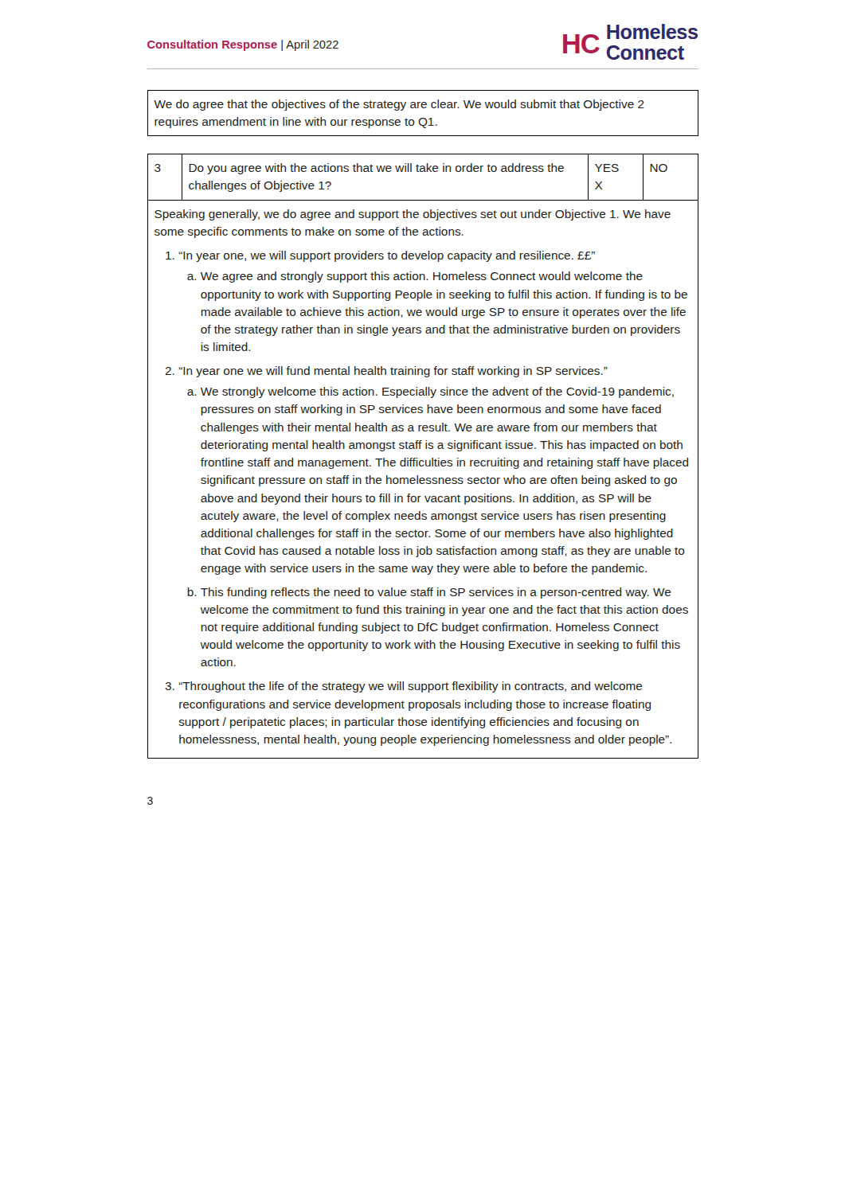Consultation Response | April 2022
HC
Homeless Connect
| We do agree that the objectives of the strategy are clear. We would submit that Objective 2 requires amendment in line with our response to Q1. |
| 3 | Do you agree with the actions that we will take in order to address the challenges of Objective 1? | YES X | NO |
| Speaking generally, we do agree and support the objectives set out under Objective 1. We have some specific comments to make on some of the actions. “In year one, we will support providers to develop capacity and resilience. ££” We agree and strongly support this action. Homeless Connect would welcome the opportunity to work with Supporting People in seeking to fulfil this action. If funding is to be made available to achieve this action, we would urge SP to ensure it operates over the life of the strategy rather than in single years and that the administrative burden on providers is limited. “In year one we will fund mental health training for staff working in SP services.” We strongly welcome this action. Especially since the advent of the Covid-19 pandemic, pressures on staff working in SP services have been enormous and some have faced challenges with their mental health as a result. We are aware from our members that deteriorating mental health amongst staff is a significant issue. This has impacted on both frontline staff and management. The difficulties in recruiting and retaining staff have placed significant pressure on staff in the homelessness sector who are often being asked to go above and beyond their hours to fill in for vacant positions. In addition, as SP will be acutely aware, the level of complex needs amongst service users has risen presenting additional challenges for staff in the sector. Some of our members have also highlighted that Covid has caused a notable loss in job satisfaction among staff, as they are unable to engage with service users in the same way they were able to before the pandemic. This funding reflects the need to value staff in SP services in a person-centred way. We welcome the commitment to fund this training in year one and the fact that this action does not require additional funding subject to DfC budget confirmation. Homeless Connect would welcome the opportunity to work with the Housing Executive in seeking to fulfil this action. “Throughout the life of the strategy we will support flexibility in contracts, and welcome reconfigurations and service development proposals including those to increase floating support / peripatetic places; in particular those identifying efficiencies and focusing on homelessness, mental health, young people experiencing homelessness and older people”. |
3